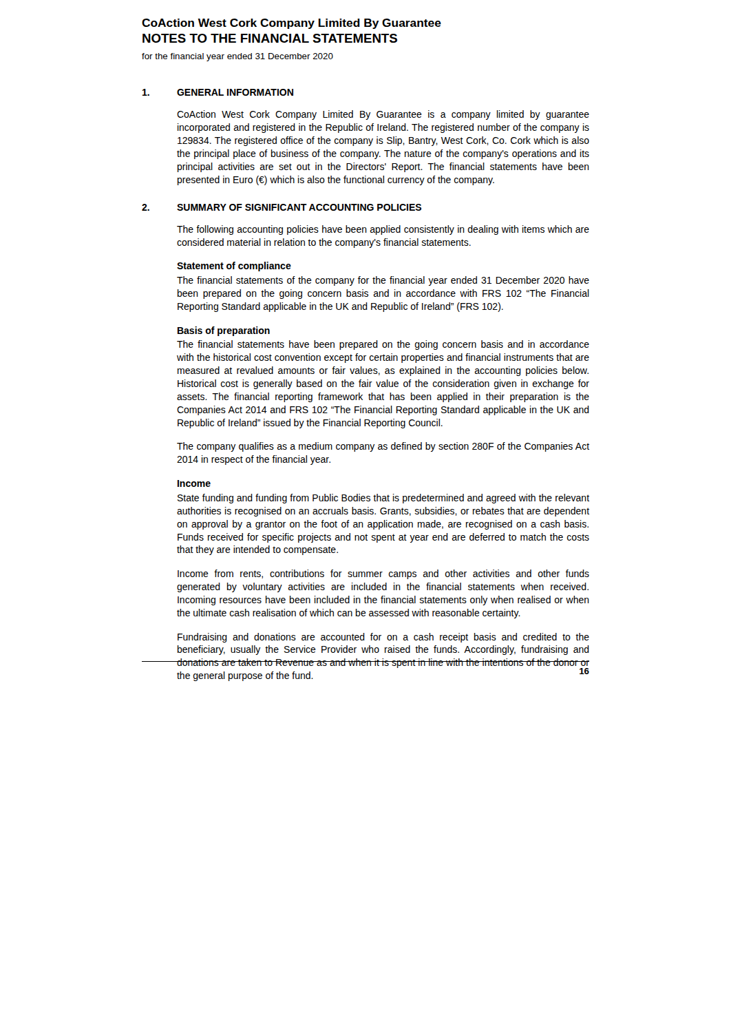CoAction West Cork Company Limited By Guarantee
Notes to the Financial Statements
for the financial year ended 31 December 2020
1. GENERAL INFORMATION
CoAction West Cork Company Limited By Guarantee is a company limited by guarantee incorporated and registered in the Republic of Ireland. The registered number of the company is 129834. The registered office of the company is Slip, Bantry, West Cork, Co. Cork which is also the principal place of business of the company. The nature of the company's operations and its principal activities are set out in the Directors' Report. The financial statements have been presented in Euro (€) which is also the functional currency of the company.
2. SUMMARY OF SIGNIFICANT ACCOUNTING POLICIES
The following accounting policies have been applied consistently in dealing with items which are considered material in relation to the company's financial statements.
Statement of compliance
The financial statements of the company for the financial year ended 31 December 2020 have been prepared on the going concern basis and in accordance with FRS 102 “The Financial Reporting Standard applicable in the UK and Republic of Ireland” (FRS 102).
Basis of preparation
The financial statements have been prepared on the going concern basis and in accordance with the historical cost convention except for certain properties and financial instruments that are measured at revalued amounts or fair values, as explained in the accounting policies below. Historical cost is generally based on the fair value of the consideration given in exchange for assets. The financial reporting framework that has been applied in their preparation is the Companies Act 2014 and FRS 102 “The Financial Reporting Standard applicable in the UK and Republic of Ireland” issued by the Financial Reporting Council.
The company qualifies as a medium company as defined by section 280F of the Companies Act 2014 in respect of the financial year.
Income
State funding and funding from Public Bodies that is predetermined and agreed with the relevant authorities is recognised on an accruals basis. Grants, subsidies, or rebates that are dependent on approval by a grantor on the foot of an application made, are recognised on a cash basis. Funds received for specific projects and not spent at year end are deferred to match the costs that they are intended to compensate.
Income from rents, contributions for summer camps and other activities and other funds generated by voluntary activities are included in the financial statements when received. Incoming resources have been included in the financial statements only when realised or when the ultimate cash realisation of which can be assessed with reasonable certainty.
Fundraising and donations are accounted for on a cash receipt basis and credited to the beneficiary, usually the Service Provider who raised the funds. Accordingly, fundraising and donations are taken to Revenue as and when it is spent in line with the intentions of the donor or the general purpose of the fund.
16